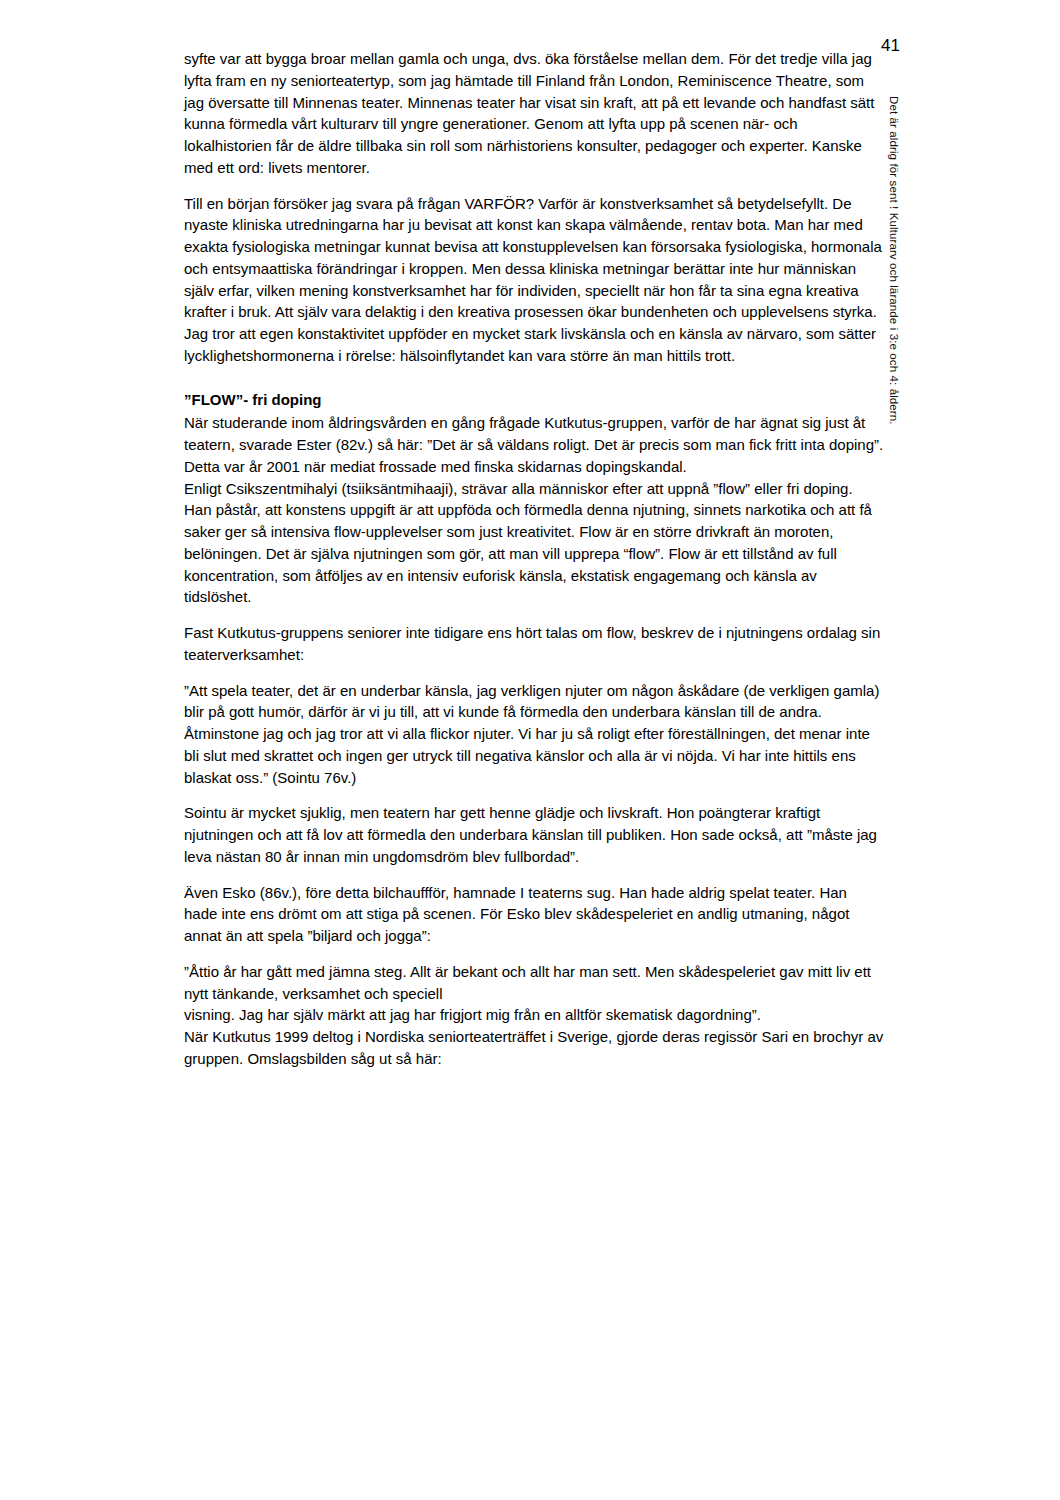41
Det är aldrig för sent ! Kulturarv och lärande i 3:e och 4: åldern.
syfte var att bygga broar mellan gamla och unga, dvs. öka förståelse mellan dem. För det tredje villa jag lyfta fram en ny seniorteatertyp, som jag hämtade till Finland från London, Reminiscence Theatre, som jag översatte till Minnenas teater. Minnenas teater har visat sin kraft, att på ett levande och handfast sätt kunna förmedla vårt kulturarv till yngre generationer. Genom att lyfta upp på scenen när- och lokalhistorien får de äldre tillbaka sin roll som närhistoriens konsulter, pedagoger och experter. Kanske med ett ord: livets mentorer.
Till en början försöker jag svara på frågan VARFÖR? Varför är konstverksamhet så betydelsefyllt. De nyaste kliniska utredningarna har ju bevisat att konst kan skapa välmående, rentav bota. Man har med exakta fysiologiska metningar kunnat bevisa att konstupplevelsen kan försorsaka fysiologiska, hormonala och entsymaattiska förändringar i kroppen. Men dessa kliniska metningar berättar inte hur människan själv erfar, vilken mening konstverksamhet har för individen, speciellt när hon får ta sina egna kreativa krafter i bruk. Att själv vara delaktig i den kreativa prosessen ökar bundenheten och upplevelsens styrka. Jag tror att egen konstaktivitet uppföder en mycket stark livskänsla och en känsla av närvaro, som sätter lycklighetshormonerna i rörelse: hälsoinflytandet kan vara större än man hittils trott.
”FLOW”- fri doping
När studerande inom åldringsvården en gång frågade Kutkutus-gruppen, varför de har ägnat sig just åt teatern, svarade Ester (82v.) så här: ”Det är så väldans roligt. Det är precis som man fick fritt inta doping”. Detta var år 2001 när mediat frossade med finska skidarnas dopingskandal.
Enligt Csikszentmihalyi (tsiiksäntmihaaji), strävar alla människor efter att uppnå ”flow” eller fri doping.
Han påstår, att konstens uppgift är att uppföda och förmedla denna njutning, sinnets narkotika och att få saker ger så intensiva flow-upplevelser som just kreativitet. Flow är en större drivkraft än moroten, belöningen. Det är själva njutningen som gör, att man vill upprepa “flow”. Flow är ett tillstånd av full koncentration, som åtföljes av en intensiv euforisk känsla, ekstatisk engagemang och känsla av tidslöshet.
Fast Kutkutus-gruppens seniorer inte tidigare ens hört talas om flow, beskrev de i njutningens ordalag sin teaterverksamhet:
”Att spela teater, det är en underbar känsla, jag verkligen njuter om någon åskådare (de verkligen gamla) blir på gott humör, därför är vi ju till, att vi kunde få förmedla den underbara känslan till de andra. Åtminstone jag och jag tror att vi alla flickor njuter. Vi har ju så roligt efter föreställningen, det menar inte bli slut med skrattet och ingen ger utryck till negativa känslor och alla är vi nöjda. Vi har inte hittils ens blaskat oss.” (Sointu 76v.)
Sointu är mycket sjuklig, men teatern har gett henne glädje och livskraft. Hon poängterar kraftigt njutningen och att få lov att förmedla den underbara känslan till publiken. Hon sade också, att ”måste jag leva nästan 80 år innan min ungdomsdröm blev fullbordad”.
Även Esko (86v.), före detta bilchauffför, hamnade I teaterns sug. Han hade aldrig spelat teater. Han hade inte ens drömt om att stiga på scenen. För Esko blev skådespeleriet en andlig utmaning, något annat än att spela ”biljard och jogga”:
”Åttio år har gått med jämna steg. Allt är bekant och allt har man sett. Men skådespeleriet gav mitt liv ett nytt tänkande, verksamhet och speciell
visning. Jag har själv märkt att jag har frigjort mig från en alltför skematisk dagordning”.
När Kutkutus 1999 deltog i Nordiska seniorteaterträffet i Sverige, gjorde deras regissör Sari en brochyr av gruppen. Omslagsbilden såg ut så här: